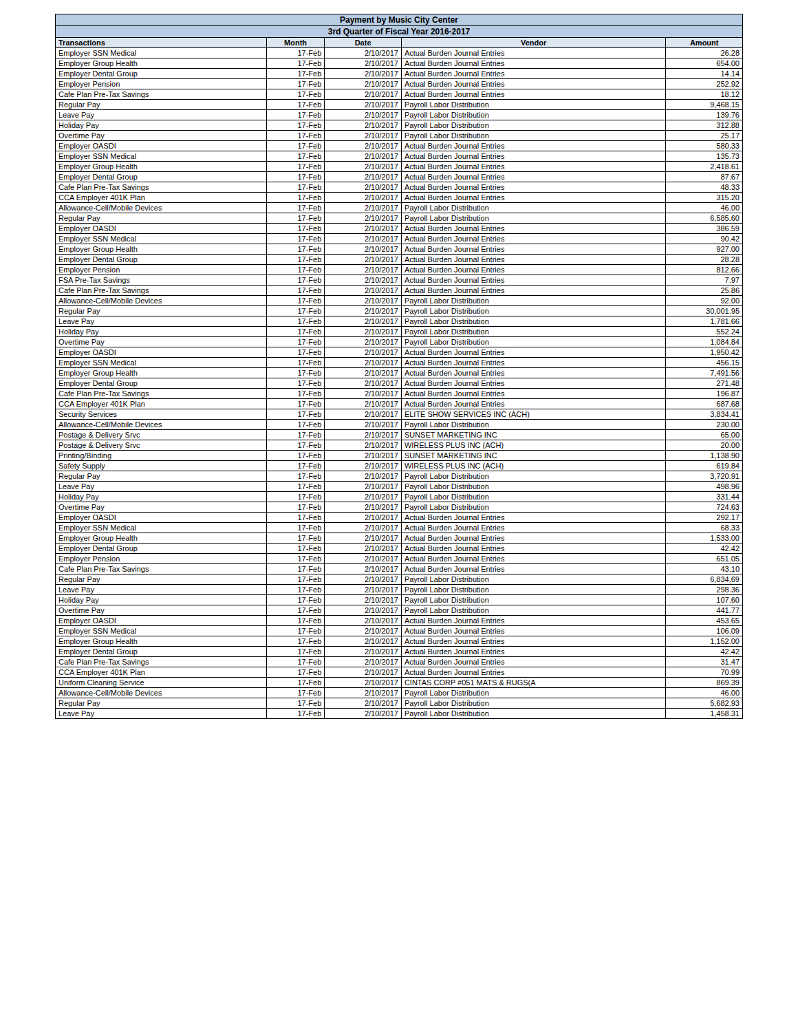| Payment by Music City Center |
| --- |
| 3rd Quarter of Fiscal Year 2016-2017 |
| Transactions | Month | Date | Vendor | Amount |
| Employer SSN Medical | 17-Feb | 2/10/2017 | Actual Burden Journal Entries | 26.28 |
| Employer Group Health | 17-Feb | 2/10/2017 | Actual Burden Journal Entries | 654.00 |
| Employer Dental Group | 17-Feb | 2/10/2017 | Actual Burden Journal Entries | 14.14 |
| Employer Pension | 17-Feb | 2/10/2017 | Actual Burden Journal Entries | 252.92 |
| Cafe Plan Pre-Tax Savings | 17-Feb | 2/10/2017 | Actual Burden Journal Entries | 18.12 |
| Regular Pay | 17-Feb | 2/10/2017 | Payroll Labor Distribution | 9,468.15 |
| Leave Pay | 17-Feb | 2/10/2017 | Payroll Labor Distribution | 139.76 |
| Holiday Pay | 17-Feb | 2/10/2017 | Payroll Labor Distribution | 312.88 |
| Overtime Pay | 17-Feb | 2/10/2017 | Payroll Labor Distribution | 25.17 |
| Employer OASDI | 17-Feb | 2/10/2017 | Actual Burden Journal Entries | 580.33 |
| Employer SSN Medical | 17-Feb | 2/10/2017 | Actual Burden Journal Entries | 135.73 |
| Employer Group Health | 17-Feb | 2/10/2017 | Actual Burden Journal Entries | 2,418.61 |
| Employer Dental Group | 17-Feb | 2/10/2017 | Actual Burden Journal Entries | 87.67 |
| Cafe Plan Pre-Tax Savings | 17-Feb | 2/10/2017 | Actual Burden Journal Entries | 48.33 |
| CCA Employer 401K Plan | 17-Feb | 2/10/2017 | Actual Burden Journal Entries | 315.20 |
| Allowance-Cell/Mobile Devices | 17-Feb | 2/10/2017 | Payroll Labor Distribution | 46.00 |
| Regular Pay | 17-Feb | 2/10/2017 | Payroll Labor Distribution | 6,585.60 |
| Employer OASDI | 17-Feb | 2/10/2017 | Actual Burden Journal Entries | 386.59 |
| Employer SSN Medical | 17-Feb | 2/10/2017 | Actual Burden Journal Entries | 90.42 |
| Employer Group Health | 17-Feb | 2/10/2017 | Actual Burden Journal Entries | 927.00 |
| Employer Dental Group | 17-Feb | 2/10/2017 | Actual Burden Journal Entries | 28.28 |
| Employer Pension | 17-Feb | 2/10/2017 | Actual Burden Journal Entries | 812.66 |
| FSA Pre-Tax Savings | 17-Feb | 2/10/2017 | Actual Burden Journal Entries | 7.97 |
| Cafe Plan Pre-Tax Savings | 17-Feb | 2/10/2017 | Actual Burden Journal Entries | 25.86 |
| Allowance-Cell/Mobile Devices | 17-Feb | 2/10/2017 | Payroll Labor Distribution | 92.00 |
| Regular Pay | 17-Feb | 2/10/2017 | Payroll Labor Distribution | 30,001.95 |
| Leave Pay | 17-Feb | 2/10/2017 | Payroll Labor Distribution | 1,781.66 |
| Holiday Pay | 17-Feb | 2/10/2017 | Payroll Labor Distribution | 552.24 |
| Overtime Pay | 17-Feb | 2/10/2017 | Payroll Labor Distribution | 1,084.84 |
| Employer OASDI | 17-Feb | 2/10/2017 | Actual Burden Journal Entries | 1,950.42 |
| Employer SSN Medical | 17-Feb | 2/10/2017 | Actual Burden Journal Entries | 456.15 |
| Employer Group Health | 17-Feb | 2/10/2017 | Actual Burden Journal Entries | 7,491.56 |
| Employer Dental Group | 17-Feb | 2/10/2017 | Actual Burden Journal Entries | 271.48 |
| Cafe Plan Pre-Tax Savings | 17-Feb | 2/10/2017 | Actual Burden Journal Entries | 196.87 |
| CCA Employer 401K Plan | 17-Feb | 2/10/2017 | Actual Burden Journal Entries | 687.68 |
| Security Services | 17-Feb | 2/10/2017 | ELITE SHOW SERVICES INC (ACH) | 3,834.41 |
| Allowance-Cell/Mobile Devices | 17-Feb | 2/10/2017 | Payroll Labor Distribution | 230.00 |
| Postage & Delivery Srvc | 17-Feb | 2/10/2017 | SUNSET MARKETING INC | 65.00 |
| Postage & Delivery Srvc | 17-Feb | 2/10/2017 | WIRELESS PLUS INC (ACH) | 20.00 |
| Printing/Binding | 17-Feb | 2/10/2017 | SUNSET MARKETING INC | 1,138.90 |
| Safety Supply | 17-Feb | 2/10/2017 | WIRELESS PLUS INC (ACH) | 619.84 |
| Regular Pay | 17-Feb | 2/10/2017 | Payroll Labor Distribution | 3,720.91 |
| Leave Pay | 17-Feb | 2/10/2017 | Payroll Labor Distribution | 498.96 |
| Holiday Pay | 17-Feb | 2/10/2017 | Payroll Labor Distribution | 331.44 |
| Overtime Pay | 17-Feb | 2/10/2017 | Payroll Labor Distribution | 724.63 |
| Employer OASDI | 17-Feb | 2/10/2017 | Actual Burden Journal Entries | 292.17 |
| Employer SSN Medical | 17-Feb | 2/10/2017 | Actual Burden Journal Entries | 68.33 |
| Employer Group Health | 17-Feb | 2/10/2017 | Actual Burden Journal Entries | 1,533.00 |
| Employer Dental Group | 17-Feb | 2/10/2017 | Actual Burden Journal Entries | 42.42 |
| Employer Pension | 17-Feb | 2/10/2017 | Actual Burden Journal Entries | 651.05 |
| Cafe Plan Pre-Tax Savings | 17-Feb | 2/10/2017 | Actual Burden Journal Entries | 43.10 |
| Regular Pay | 17-Feb | 2/10/2017 | Payroll Labor Distribution | 6,834.69 |
| Leave Pay | 17-Feb | 2/10/2017 | Payroll Labor Distribution | 298.36 |
| Holiday Pay | 17-Feb | 2/10/2017 | Payroll Labor Distribution | 107.60 |
| Overtime Pay | 17-Feb | 2/10/2017 | Payroll Labor Distribution | 441.77 |
| Employer OASDI | 17-Feb | 2/10/2017 | Actual Burden Journal Entries | 453.65 |
| Employer SSN Medical | 17-Feb | 2/10/2017 | Actual Burden Journal Entries | 106.09 |
| Employer Group Health | 17-Feb | 2/10/2017 | Actual Burden Journal Entries | 1,152.00 |
| Employer Dental Group | 17-Feb | 2/10/2017 | Actual Burden Journal Entries | 42.42 |
| Cafe Plan Pre-Tax Savings | 17-Feb | 2/10/2017 | Actual Burden Journal Entries | 31.47 |
| CCA Employer 401K Plan | 17-Feb | 2/10/2017 | Actual Burden Journal Entries | 70.99 |
| Uniform Cleaning Service | 17-Feb | 2/10/2017 | CINTAS CORP #051 MATS & RUGS(A | 869.39 |
| Allowance-Cell/Mobile Devices | 17-Feb | 2/10/2017 | Payroll Labor Distribution | 46.00 |
| Regular Pay | 17-Feb | 2/10/2017 | Payroll Labor Distribution | 5,682.93 |
| Leave Pay | 17-Feb | 2/10/2017 | Payroll Labor Distribution | 1,458.31 |